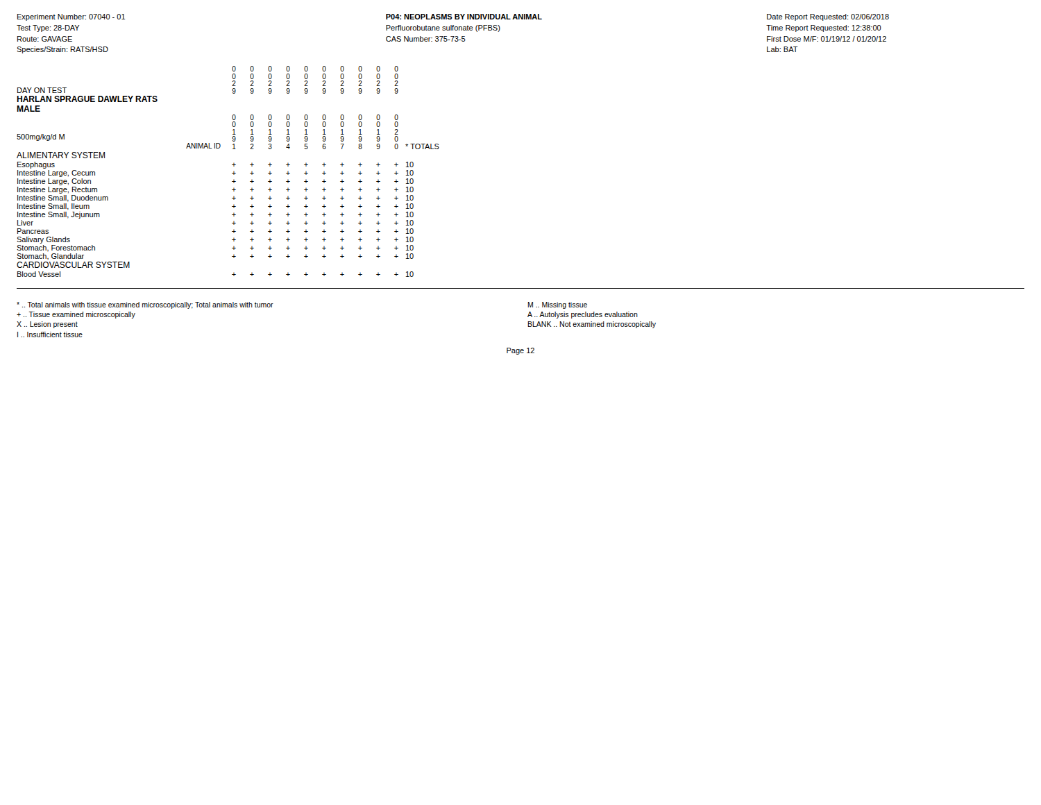Experiment Number: 07040 - 01
Test Type: 28-DAY
Route: GAVAGE
Species/Strain: RATS/HSD
P04: NEOPLASMS BY INDIVIDUAL ANIMAL
Perfluorobutane sulfonate (PFBS)
CAS Number: 375-73-5
Date Report Requested: 02/06/2018
Time Report Requested: 12:38:00
First Dose M/F: 01/19/12 / 01/20/12
Lab: BAT
| DAY ON TEST | 0 0 2 9 | 0 0 2 9 | 0 0 2 9 | 0 0 2 9 | 0 0 2 9 | 0 0 2 9 | 0 0 2 9 | 0 0 2 9 | 0 0 2 9 | 0 0 2 9 | |
| --- | --- | --- | --- | --- | --- | --- | --- | --- | --- | --- | --- |
| HARLAN SPRAGUE DAWLEY RATS MALE | | |
| 500mg/kg/d M ANIMAL ID | 0 0 1 9 1 | 0 0 1 9 2 | 0 0 1 9 3 | 0 0 1 9 4 | 0 0 1 9 5 | 0 0 1 9 6 | 0 0 1 9 7 | 0 0 1 9 8 | 0 0 1 9 9 | 0 0 2 0 0 | * TOTALS |
| ALIMENTARY SYSTEM |
| Esophagus | + | + | + | + | + | + | + | + | + | + | 10 |
| Intestine Large, Cecum | + | + | + | + | + | + | + | + | + | + | 10 |
| Intestine Large, Colon | + | + | + | + | + | + | + | + | + | + | 10 |
| Intestine Large, Rectum | + | + | + | + | + | + | + | + | + | + | 10 |
| Intestine Small, Duodenum | + | + | + | + | + | + | + | + | + | + | 10 |
| Intestine Small, Ileum | + | + | + | + | + | + | + | + | + | + | 10 |
| Intestine Small, Jejunum | + | + | + | + | + | + | + | + | + | + | 10 |
| Liver | + | + | + | + | + | + | + | + | + | + | 10 |
| Pancreas | + | + | + | + | + | + | + | + | + | + | 10 |
| Salivary Glands | + | + | + | + | + | + | + | + | + | + | 10 |
| Stomach, Forestomach | + | + | + | + | + | + | + | + | + | + | 10 |
| Stomach, Glandular | + | + | + | + | + | + | + | + | + | + | 10 |
| CARDIOVASCULAR SYSTEM |
| Blood Vessel | + | + | + | + | + | + | + | + | + | + | 10 |
* .. Total animals with tissue examined microscopically; Total animals with tumor
+ .. Tissue examined microscopically
X .. Lesion present
I .. Insufficient tissue
M .. Missing tissue
A .. Autolysis precludes evaluation
BLANK .. Not examined microscopically
Page 12